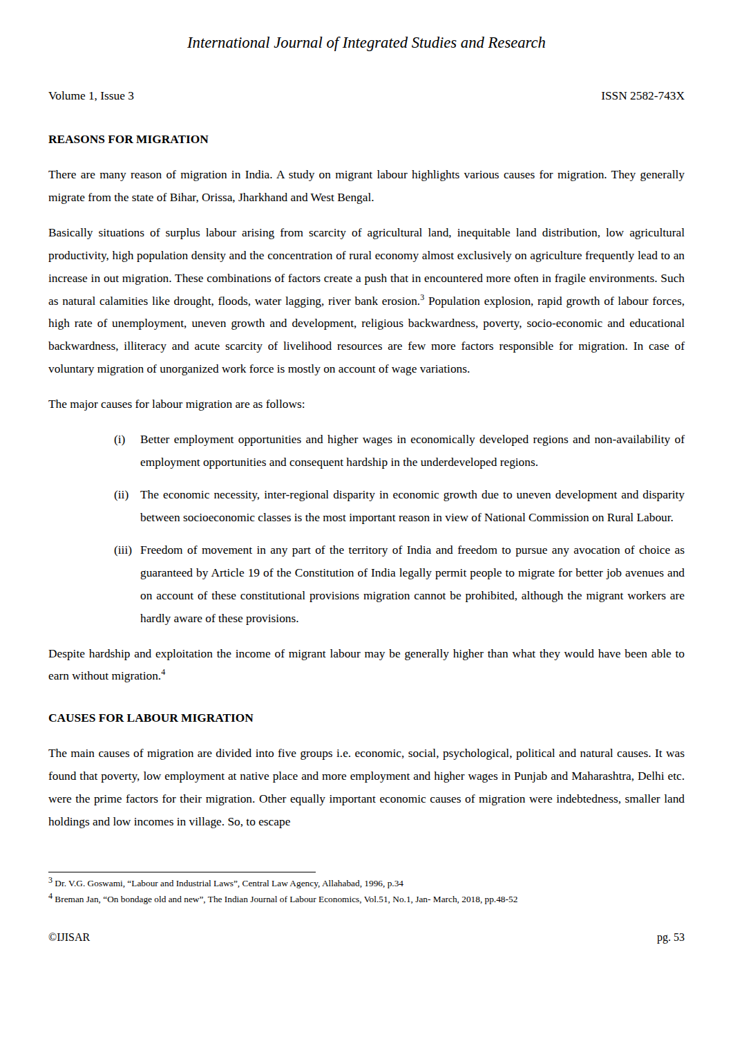International Journal of Integrated Studies and Research
Volume 1, Issue 3 ISSN 2582-743X
REASONS FOR MIGRATION
There are many reason of migration in India. A study on migrant labour highlights various causes for migration. They generally migrate from the state of Bihar, Orissa, Jharkhand and West Bengal.
Basically situations of surplus labour arising from scarcity of agricultural land, inequitable land distribution, low agricultural productivity, high population density and the concentration of rural economy almost exclusively on agriculture frequently lead to an increase in out migration. These combinations of factors create a push that in encountered more often in fragile environments. Such as natural calamities like drought, floods, water lagging, river bank erosion.3 Population explosion, rapid growth of labour forces, high rate of unemployment, uneven growth and development, religious backwardness, poverty, socio-economic and educational backwardness, illiteracy and acute scarcity of livelihood resources are few more factors responsible for migration. In case of voluntary migration of unorganized work force is mostly on account of wage variations.
The major causes for labour migration are as follows:
Better employment opportunities and higher wages in economically developed regions and non-availability of employment opportunities and consequent hardship in the underdeveloped regions.
The economic necessity, inter-regional disparity in economic growth due to uneven development and disparity between socioeconomic classes is the most important reason in view of National Commission on Rural Labour.
Freedom of movement in any part of the territory of India and freedom to pursue any avocation of choice as guaranteed by Article 19 of the Constitution of India legally permit people to migrate for better job avenues and on account of these constitutional provisions migration cannot be prohibited, although the migrant workers are hardly aware of these provisions.
Despite hardship and exploitation the income of migrant labour may be generally higher than what they would have been able to earn without migration.4
CAUSES FOR LABOUR MIGRATION
The main causes of migration are divided into five groups i.e. economic, social, psychological, political and natural causes. It was found that poverty, low employment at native place and more employment and higher wages in Punjab and Maharashtra, Delhi etc. were the prime factors for their migration. Other equally important economic causes of migration were indebtedness, smaller land holdings and low incomes in village. So, to escape
3 Dr. V.G. Goswami, “Labour and Industrial Laws”, Central Law Agency, Allahabad, 1996, p.34
4 Breman Jan, “On bondage old and new”, The Indian Journal of Labour Economics, Vol.51, No.1, Jan- March, 2018, pp.48-52
©IJISAR pg. 53